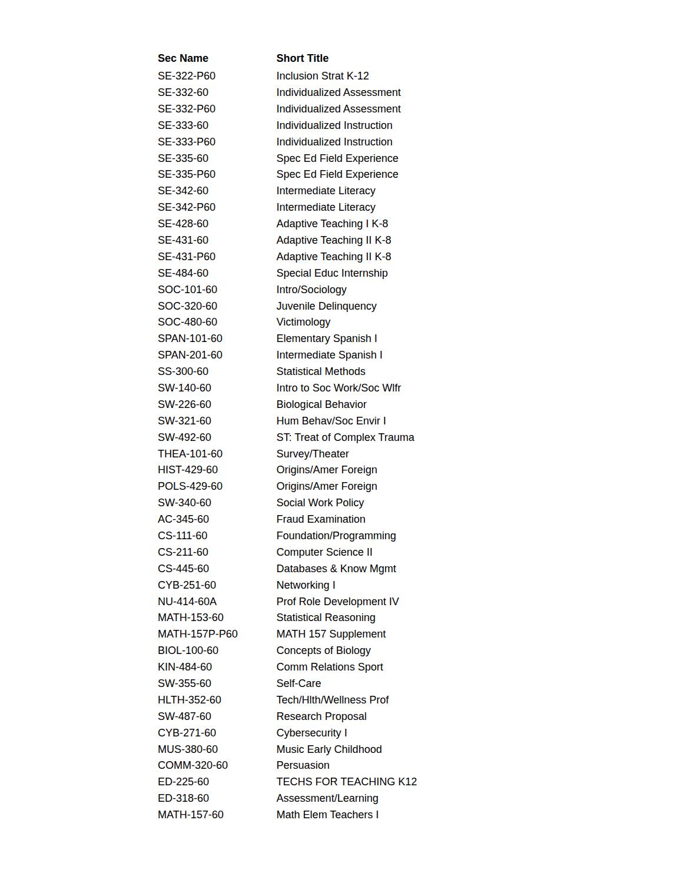| Sec Name | Short Title |
| --- | --- |
| SE-322-P60 | Inclusion Strat K-12 |
| SE-332-60 | Individualized Assessment |
| SE-332-P60 | Individualized Assessment |
| SE-333-60 | Individualized Instruction |
| SE-333-P60 | Individualized Instruction |
| SE-335-60 | Spec Ed Field Experience |
| SE-335-P60 | Spec Ed Field Experience |
| SE-342-60 | Intermediate Literacy |
| SE-342-P60 | Intermediate Literacy |
| SE-428-60 | Adaptive Teaching I K-8 |
| SE-431-60 | Adaptive Teaching II K-8 |
| SE-431-P60 | Adaptive Teaching II K-8 |
| SE-484-60 | Special Educ Internship |
| SOC-101-60 | Intro/Sociology |
| SOC-320-60 | Juvenile Delinquency |
| SOC-480-60 | Victimology |
| SPAN-101-60 | Elementary Spanish I |
| SPAN-201-60 | Intermediate Spanish I |
| SS-300-60 | Statistical Methods |
| SW-140-60 | Intro to Soc Work/Soc Wlfr |
| SW-226-60 | Biological Behavior |
| SW-321-60 | Hum Behav/Soc Envir I |
| SW-492-60 | ST: Treat of Complex Trauma |
| THEA-101-60 | Survey/Theater |
| HIST-429-60 | Origins/Amer Foreign |
| POLS-429-60 | Origins/Amer Foreign |
| SW-340-60 | Social Work Policy |
| AC-345-60 | Fraud Examination |
| CS-111-60 | Foundation/Programming |
| CS-211-60 | Computer Science II |
| CS-445-60 | Databases & Know Mgmt |
| CYB-251-60 | Networking I |
| NU-414-60A | Prof Role Development IV |
| MATH-153-60 | Statistical Reasoning |
| MATH-157P-P60 | MATH 157 Supplement |
| BIOL-100-60 | Concepts of Biology |
| KIN-484-60 | Comm Relations Sport |
| SW-355-60 | Self-Care |
| HLTH-352-60 | Tech/Hlth/Wellness Prof |
| SW-487-60 | Research Proposal |
| CYB-271-60 | Cybersecurity I |
| MUS-380-60 | Music Early Childhood |
| COMM-320-60 | Persuasion |
| ED-225-60 | TECHS FOR TEACHING K12 |
| ED-318-60 | Assessment/Learning |
| MATH-157-60 | Math Elem Teachers I |